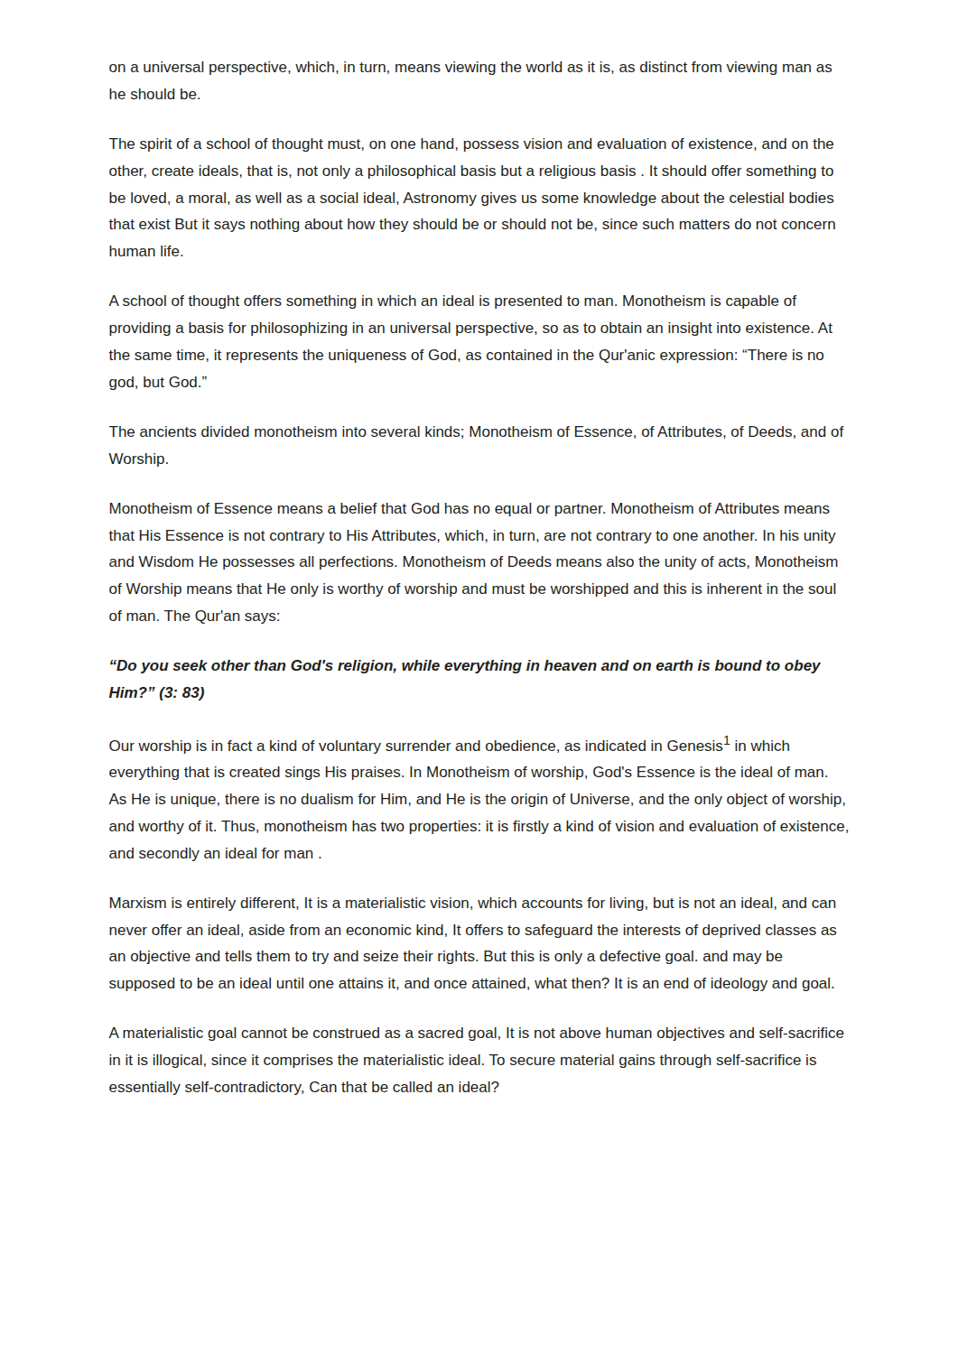on a universal perspective, which, in turn, means viewing the world as it is, as distinct from viewing man as he should be.
The spirit of a school of thought must, on one hand, possess vision and evaluation of existence, and on the other, create ideals, that is, not only a philosophical basis but a religious basis . It should offer something to be loved, a moral, as well as a social ideal, Astronomy gives us some knowledge about the celestial bodies that exist But it says nothing about how they should be or should not be, since such matters do not concern human life.
A school of thought offers something in which an ideal is presented to man. Monotheism is capable of providing a basis for philosophizing in an universal perspective, so as to obtain an insight into existence. At the same time, it represents the uniqueness of God, as contained in the Qur'anic expression: “There is no god, but God.”
The ancients divided monotheism into several kinds; Monotheism of Essence, of Attributes, of Deeds, and of Worship.
Monotheism of Essence means a belief that God has no equal or partner. Monotheism of Attributes means that His Essence is not contrary to His Attributes, which, in turn, are not contrary to one another. In his unity and Wisdom He possesses all perfections. Monotheism of Deeds means also the unity of acts, Monotheism of Worship means that He only is worthy of worship and must be worshipped and this is inherent in the soul of man. The Qur'an says:
“Do you seek other than God's religion, while everything in heaven and on earth is bound to obey Him?” (3: 83)
Our worship is in fact a kind of voluntary surrender and obedience, as indicated in Genesis1 in which everything that is created sings His praises. In Monotheism of worship, God's Essence is the ideal of man. As He is unique, there is no dualism for Him, and He is the origin of Universe, and the only object of worship, and worthy of it. Thus, monotheism has two properties: it is firstly a kind of vision and evaluation of existence, and secondly an ideal for man .
Marxism is entirely different, It is a materialistic vision, which accounts for living, but is not an ideal, and can never offer an ideal, aside from an economic kind, It offers to safeguard the interests of deprived classes as an objective and tells them to try and seize their rights. But this is only a defective goal. and may be supposed to be an ideal until one attains it, and once attained, what then? It is an end of ideology and goal.
A materialistic goal cannot be construed as a sacred goal, It is not above human objectives and self-sacrifice in it is illogical, since it comprises the materialistic ideal. To secure material gains through self-sacrifice is essentially self-contradictory, Can that be called an ideal?